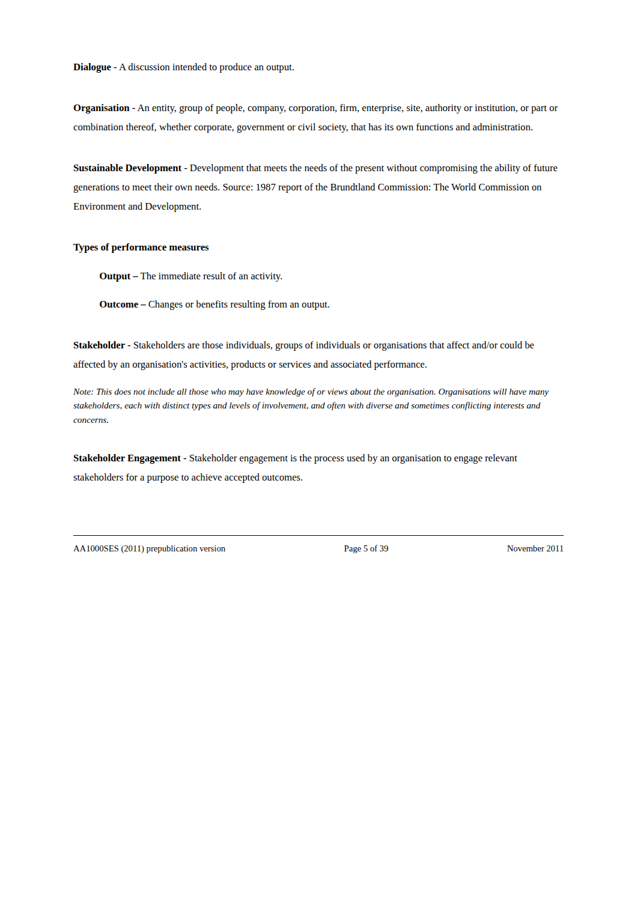Dialogue - A discussion intended to produce an output.
Organisation - An entity, group of people, company, corporation, firm, enterprise, site, authority or institution, or part or combination thereof, whether corporate, government or civil society, that has its own functions and administration.
Sustainable Development - Development that meets the needs of the present without compromising the ability of future generations to meet their own needs. Source: 1987 report of the Brundtland Commission: The World Commission on Environment and Development.
Types of performance measures
Output – The immediate result of an activity.
Outcome – Changes or benefits resulting from an output.
Stakeholder - Stakeholders are those individuals, groups of individuals or organisations that affect and/or could be affected by an organisation's activities, products or services and associated performance.
Note: This does not include all those who may have knowledge of or views about the organisation. Organisations will have many stakeholders, each with distinct types and levels of involvement, and often with diverse and sometimes conflicting interests and concerns.
Stakeholder Engagement - Stakeholder engagement is the process used by an organisation to engage relevant stakeholders for a purpose to achieve accepted outcomes.
AA1000SES (2011) prepublication version Page 5 of 39 November 2011